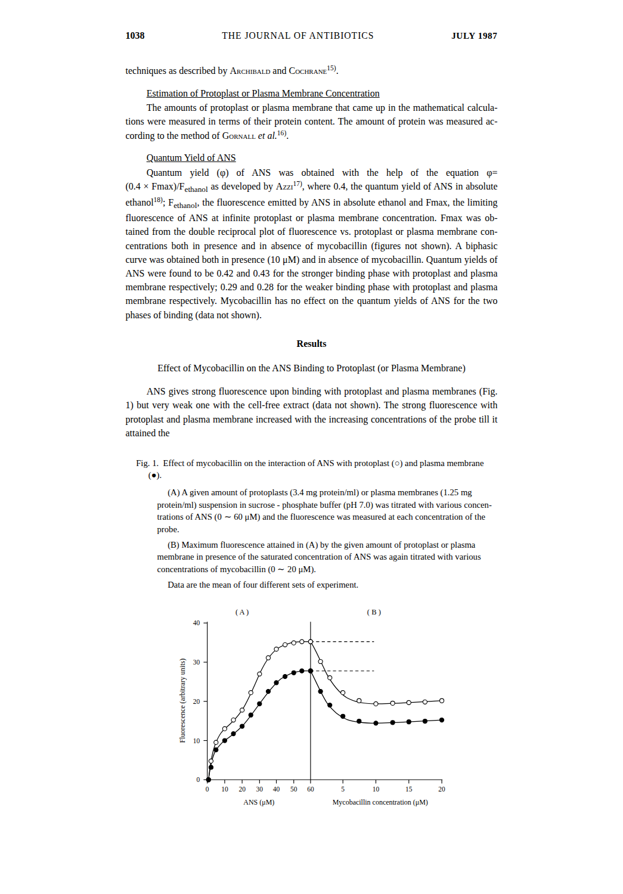1038 The Journal of Antibiotics July 1987
techniques as described by Archibald and Cochrane15).
Estimation of Protoplast or Plasma Membrane Concentration
The amounts of protoplast or plasma membrane that came up in the mathematical calculations were measured in terms of their protein content. The amount of protein was measured according to the method of Gornall et al.16).
Quantum Yield of ANS
Quantum yield (φ) of ANS was obtained with the help of the equation φ=(0.4 × Fmax)/Fethanol as developed by Azzi17), where 0.4, the quantum yield of ANS in absolute ethanol18); Fethanol, the fluorescence emitted by ANS in absolute ethanol and Fmax, the limiting fluorescence of ANS at infinite protoplast or plasma membrane concentration. Fmax was obtained from the double reciprocal plot of fluorescence vs. protoplast or plasma membrane concentrations both in presence and in absence of mycobacillin (figures not shown). A biphasic curve was obtained both in presence (10 μM) and in absence of mycobacillin. Quantum yields of ANS were found to be 0.42 and 0.43 for the stronger binding phase with protoplast and plasma membrane respectively; 0.29 and 0.28 for the weaker binding phase with protoplast and plasma membrane respectively. Mycobacillin has no effect on the quantum yields of ANS for the two phases of binding (data not shown).
Results
Effect of Mycobacillin on the ANS Binding to Protoplast (or Plasma Membrane)
ANS gives strong fluorescence upon binding with protoplast and plasma membranes (Fig. 1) but very weak one with the cell-free extract (data not shown). The strong fluorescence with protoplast and plasma membrane increased with the increasing concentrations of the probe till it attained the
Fig. 1. Effect of mycobacillin on the interaction of ANS with protoplast (○) and plasma membrane (●).
(A) A given amount of protoplasts (3.4 mg protein/ml) or plasma membranes (1.25 mg protein/ml) suspension in sucrose - phosphate buffer (pH 7.0) was titrated with various concentrations of ANS (0 ∼ 60 μM) and the fluorescence was measured at each concentration of the probe.
(B) Maximum fluorescence attained in (A) by the given amount of protoplast or plasma membrane in presence of the saturated concentration of ANS was again titrated with various concentrations of mycobacillin (0 ∼ 20 μM).
Data are the mean of four different sets of experiment.
( A ) ( B ) 0 10 20 30 40 Fluorescence (arbitrary units) 0 10 20 30 40 50 60 5 10 15 20 ANS (μM) Mycobacillin concentration (μM)